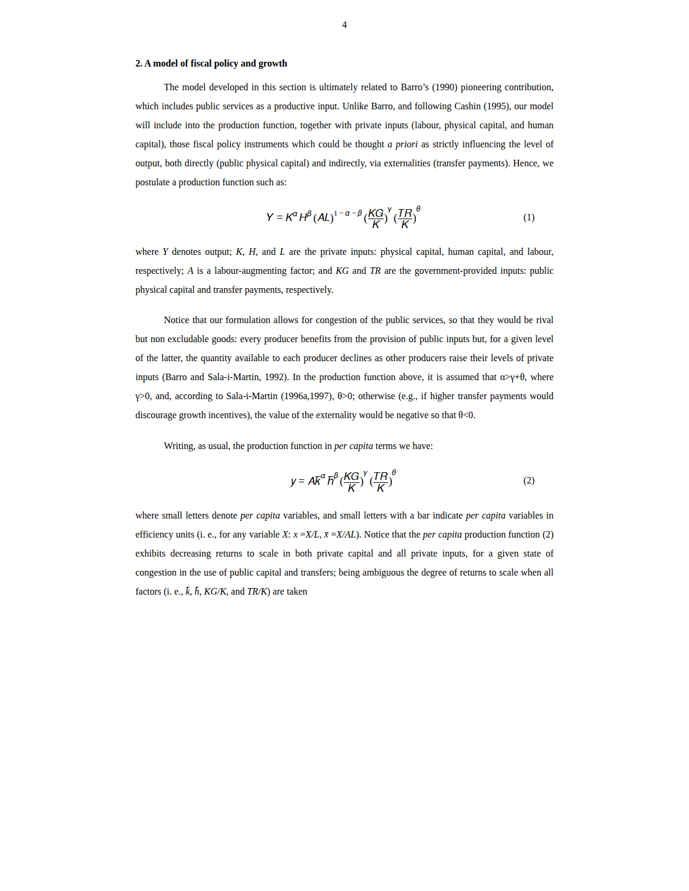4
2. A model of fiscal policy and growth
The model developed in this section is ultimately related to Barro’s (1990) pioneering contribution, which includes public services as a productive input. Unlike Barro, and following Cashin (1995), our model will include into the production function, together with private inputs (labour, physical capital, and human capital), those fiscal policy instruments which could be thought a priori as strictly influencing the level of output, both directly (public physical capital) and indirectly, via externalities (transfer payments). Hence, we postulate a production function such as:
Y = Kα Hβ (AL) 1−α−β (KGK) γ (TRK) θ
(1)
where Y denotes output; K, H, and L are the private inputs: physical capital, human capital, and labour, respectively; A is a labour-augmenting factor; and KG and TR are the government-provided inputs: public physical capital and transfer payments, respectively.
Notice that our formulation allows for congestion of the public services, so that they would be rival but non excludable goods: every producer benefits from the provision of public inputs but, for a given level of the latter, the quantity available to each producer declines as other producers raise their levels of private inputs (Barro and Sala-i-Martin, 1992). In the production function above, it is assumed that α>γ+θ, where γ>0, and, according to Sala-i-Martin (1996a,1997), θ>0; otherwise (e.g., if higher transfer payments would discourage growth incentives), the value of the externality would be negative so that θ<0.
Writing, as usual, the production function in per capita terms we have:
y = A k¯α h¯β (KGK) γ (TRK) θ
(2)
where small letters denote per capita variables, and small letters with a bar indicate per capita variables in efficiency units (i. e., for any variable X: x =X/L, x̄ =X/AL). Notice that the per capita production function (2) exhibits decreasing returns to scale in both private capital and all private inputs, for a given state of congestion in the use of public capital and transfers; being ambiguous the degree of returns to scale when all factors (i. e., k̄, h̄, KG/K, and TR/K) are taken